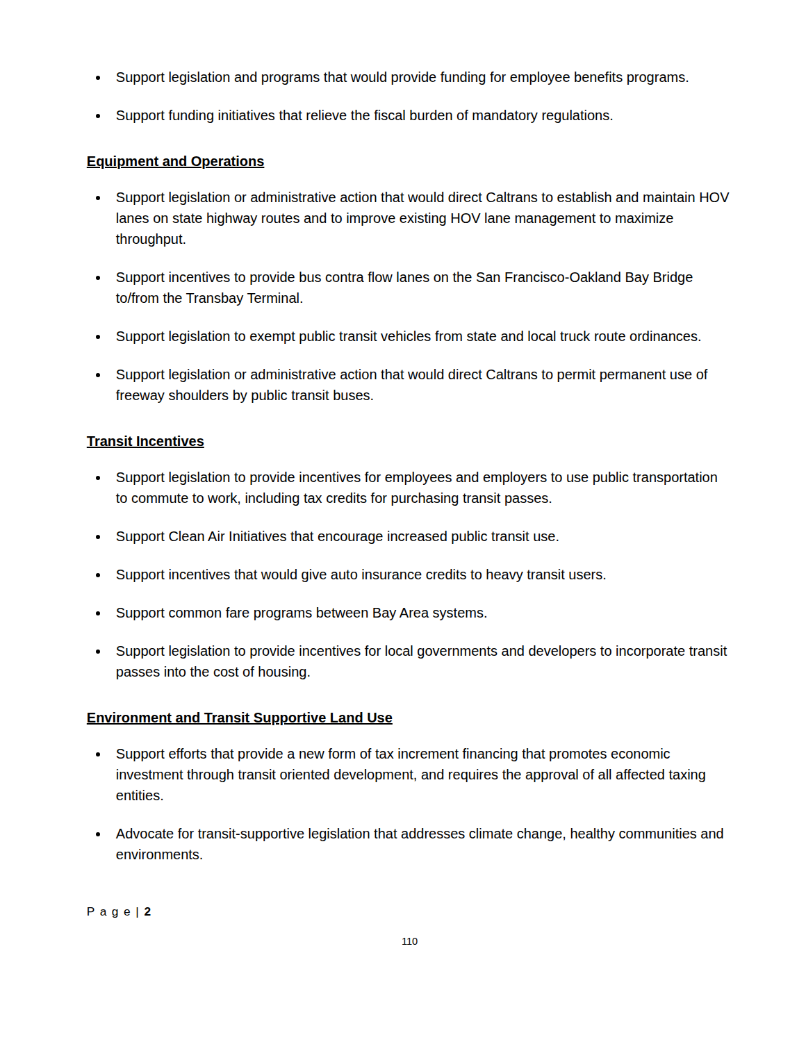Support legislation and programs that would provide funding for employee benefits programs.
Support funding initiatives that relieve the fiscal burden of mandatory regulations.
Equipment and Operations
Support legislation or administrative action that would direct Caltrans to establish and maintain HOV lanes on state highway routes and to improve existing HOV lane management to maximize throughput.
Support incentives to provide bus contra flow lanes on the San Francisco-Oakland Bay Bridge to/from the Transbay Terminal.
Support legislation to exempt public transit vehicles from state and local truck route ordinances.
Support legislation or administrative action that would direct Caltrans to permit permanent use of freeway shoulders by public transit buses.
Transit Incentives
Support legislation to provide incentives for employees and employers to use public transportation to commute to work, including tax credits for purchasing transit passes.
Support Clean Air Initiatives that encourage increased public transit use.
Support incentives that would give auto insurance credits to heavy transit users.
Support common fare programs between Bay Area systems.
Support legislation to provide incentives for local governments and developers to incorporate transit passes into the cost of housing.
Environment and Transit Supportive Land Use
Support efforts that provide a new form of tax increment financing that promotes economic investment through transit oriented development, and requires the approval of all affected taxing entities.
Advocate for transit-supportive legislation that addresses climate change, healthy communities and environments.
P a g e | 2
110